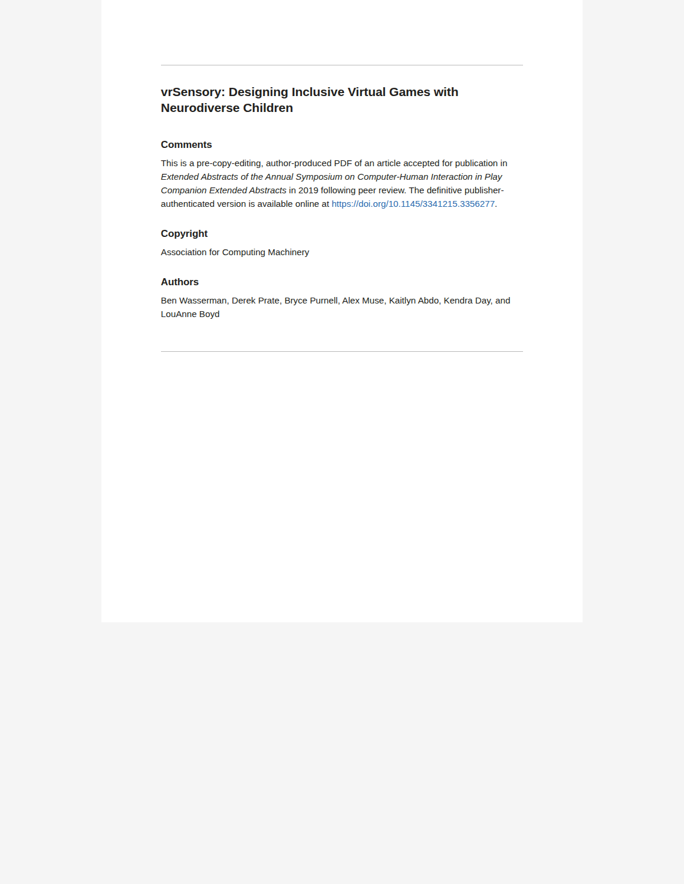vrSensory: Designing Inclusive Virtual Games with Neurodiverse Children
Comments
This is a pre-copy-editing, author-produced PDF of an article accepted for publication in Extended Abstracts of the Annual Symposium on Computer-Human Interaction in Play Companion Extended Abstracts in 2019 following peer review. The definitive publisher-authenticated version is available online at https://doi.org/10.1145/3341215.3356277.
Copyright
Association for Computing Machinery
Authors
Ben Wasserman, Derek Prate, Bryce Purnell, Alex Muse, Kaitlyn Abdo, Kendra Day, and LouAnne Boyd